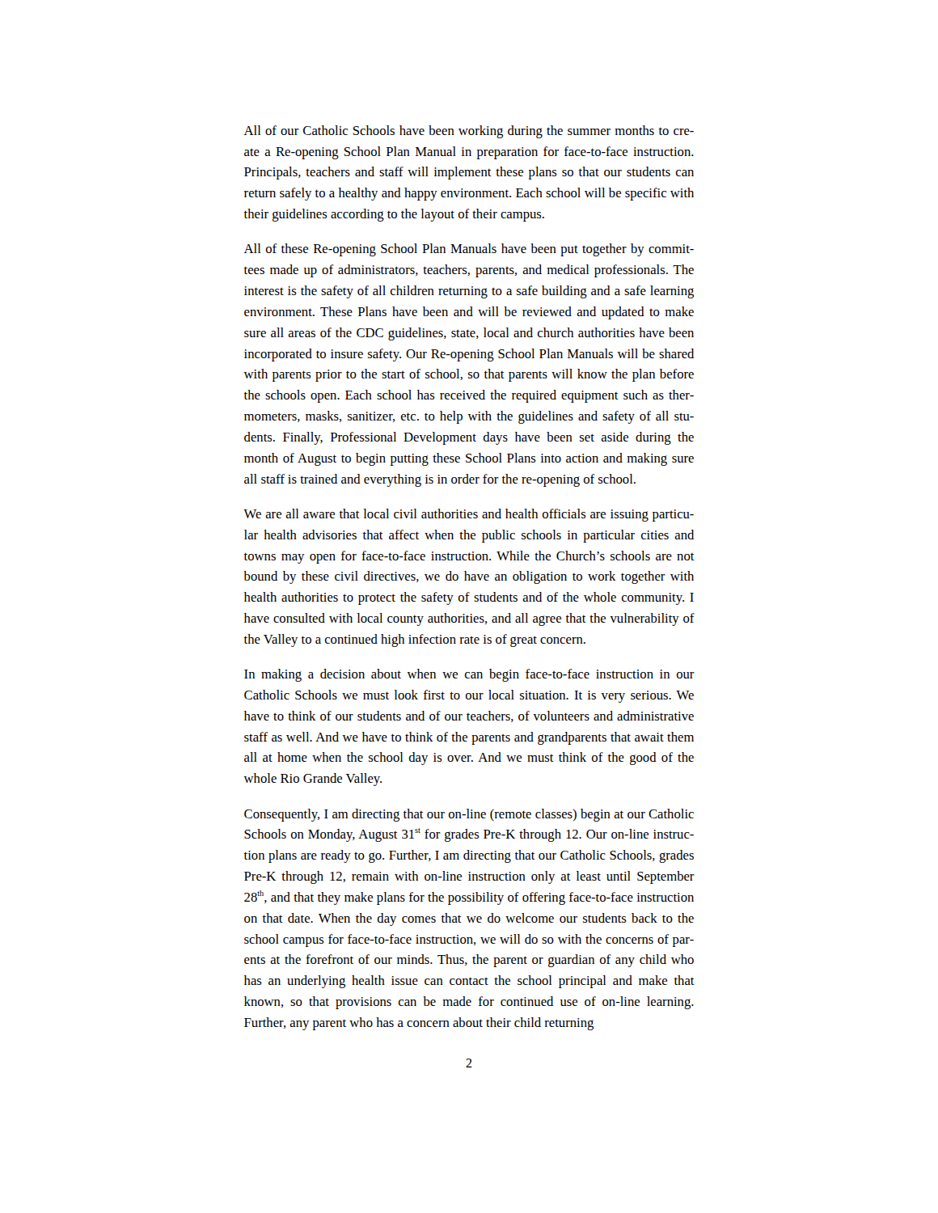All of our Catholic Schools have been working during the summer months to create a Re-opening School Plan Manual in preparation for face-to-face instruction. Principals, teachers and staff will implement these plans so that our students can return safely to a healthy and happy environment. Each school will be specific with their guidelines according to the layout of their campus.
All of these Re-opening School Plan Manuals have been put together by committees made up of administrators, teachers, parents, and medical professionals. The interest is the safety of all children returning to a safe building and a safe learning environment. These Plans have been and will be reviewed and updated to make sure all areas of the CDC guidelines, state, local and church authorities have been incorporated to insure safety. Our Re-opening School Plan Manuals will be shared with parents prior to the start of school, so that parents will know the plan before the schools open. Each school has received the required equipment such as thermometers, masks, sanitizer, etc. to help with the guidelines and safety of all students. Finally, Professional Development days have been set aside during the month of August to begin putting these School Plans into action and making sure all staff is trained and everything is in order for the re-opening of school.
We are all aware that local civil authorities and health officials are issuing particular health advisories that affect when the public schools in particular cities and towns may open for face-to-face instruction. While the Church’s schools are not bound by these civil directives, we do have an obligation to work together with health authorities to protect the safety of students and of the whole community. I have consulted with local county authorities, and all agree that the vulnerability of the Valley to a continued high infection rate is of great concern.
In making a decision about when we can begin face-to-face instruction in our Catholic Schools we must look first to our local situation. It is very serious. We have to think of our students and of our teachers, of volunteers and administrative staff as well. And we have to think of the parents and grandparents that await them all at home when the school day is over. And we must think of the good of the whole Rio Grande Valley.
Consequently, I am directing that our on-line (remote classes) begin at our Catholic Schools on Monday, August 31st for grades Pre-K through 12. Our on-line instruction plans are ready to go. Further, I am directing that our Catholic Schools, grades Pre-K through 12, remain with on-line instruction only at least until September 28th, and that they make plans for the possibility of offering face-to-face instruction on that date. When the day comes that we do welcome our students back to the school campus for face-to-face instruction, we will do so with the concerns of parents at the forefront of our minds. Thus, the parent or guardian of any child who has an underlying health issue can contact the school principal and make that known, so that provisions can be made for continued use of on-line learning. Further, any parent who has a concern about their child returning
2